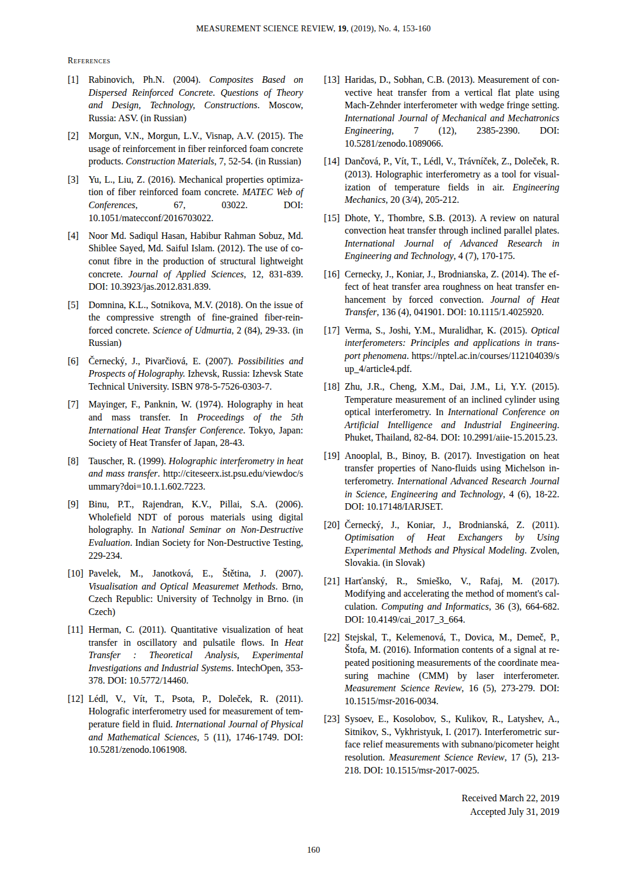MEASUREMENT SCIENCE REVIEW, 19, (2019), No. 4, 153-160
References
[1] Rabinovich, Ph.N. (2004). Composites Based on Dispersed Reinforced Concrete. Questions of Theory and Design, Technology, Constructions. Moscow, Russia: ASV. (in Russian)
[2] Morgun, V.N., Morgun, L.V., Visnap, A.V. (2015). The usage of reinforcement in fiber reinforced foam concrete products. Construction Materials, 7, 52-54. (in Russian)
[3] Yu, L., Liu, Z. (2016). Mechanical properties optimization of fiber reinforced foam concrete. MATEC Web of Conferences, 67, 03022. DOI: 10.1051/matecconf/2016703022.
[4] Noor Md. Sadiqul Hasan, Habibur Rahman Sobuz, Md. Shiblee Sayed, Md. Saiful Islam. (2012). The use of coconut fibre in the production of structural lightweight concrete. Journal of Applied Sciences, 12, 831-839. DOI: 10.3923/jas.2012.831.839.
[5] Domnina, K.L., Sotnikova, M.V. (2018). On the issue of the compressive strength of fine-grained fiber-reinforced concrete. Science of Udmurtia, 2 (84), 29-33. (in Russian)
[6] Černecký, J., Pivarčiová, E. (2007). Possibilities and Prospects of Holography. Izhevsk, Russia: Izhevsk State Technical University. ISBN 978-5-7526-0303-7.
[7] Mayinger, F., Panknin, W. (1974). Holography in heat and mass transfer. In Proceedings of the 5th International Heat Transfer Conference. Tokyo, Japan: Society of Heat Transfer of Japan, 28-43.
[8] Tauscher, R. (1999). Holographic interferometry in heat and mass transfer. http://citeseerx.ist.psu.edu/viewdoc/summary?doi=10.1.1.602.7223.
[9] Binu, P.T., Rajendran, K.V., Pillai, S.A. (2006). Wholefield NDT of porous materials using digital holography. In National Seminar on Non-Destructive Evaluation. Indian Society for Non-Destructive Testing, 229-234.
[10] Pavelek, M., Janotková, E., Štětina, J. (2007). Visualisation and Optical Measuremet Methods. Brno, Czech Republic: University of Technolgy in Brno. (in Czech)
[11] Herman, C. (2011). Quantitative visualization of heat transfer in oscillatory and pulsatile flows. In Heat Transfer : Theoretical Analysis, Experimental Investigations and Industrial Systems. IntechOpen, 353-378. DOI: 10.5772/14460.
[12] Lédl, V., Vít, T., Psota, P., Doleček, R. (2011). Holografic interferometry used for measurement of temperature field in fluid. International Journal of Physical and Mathematical Sciences, 5 (11), 1746-1749. DOI: 10.5281/zenodo.1061908.
[13] Haridas, D., Sobhan, C.B. (2013). Measurement of convective heat transfer from a vertical flat plate using Mach-Zehnder interferometer with wedge fringe setting. International Journal of Mechanical and Mechatronics Engineering, 7 (12), 2385-2390. DOI: 10.5281/zenodo.1089066.
[14] Dančová, P., Vít, T., Lédl, V., Trávníček, Z., Doleček, R. (2013). Holographic interferometry as a tool for visualization of temperature fields in air. Engineering Mechanics, 20 (3/4), 205-212.
[15] Dhote, Y., Thombre, S.B. (2013). A review on natural convection heat transfer through inclined parallel plates. International Journal of Advanced Research in Engineering and Technology, 4 (7), 170-175.
[16] Cernecky, J., Koniar, J., Brodnianska, Z. (2014). The effect of heat transfer area roughness on heat transfer enhancement by forced convection. Journal of Heat Transfer, 136 (4), 041901. DOI: 10.1115/1.4025920.
[17] Verma, S., Joshi, Y.M., Muralidhar, K. (2015). Optical interferometers: Principles and applications in transport phenomena. https://nptel.ac.in/courses/112104039/sup_4/article4.pdf.
[18] Zhu, J.R., Cheng, X.M., Dai, J.M., Li, Y.Y. (2015). Temperature measurement of an inclined cylinder using optical interferometry. In International Conference on Artificial Intelligence and Industrial Engineering. Phuket, Thailand, 82-84. DOI: 10.2991/aiie-15.2015.23.
[19] Anooplal, B., Binoy, B. (2017). Investigation on heat transfer properties of Nano-fluids using Michelson interferometry. International Advanced Research Journal in Science, Engineering and Technology, 4 (6), 18-22. DOI: 10.17148/IARJSET.
[20] Černecký, J., Koniar, J., Brodnianská, Z. (2011). Optimisation of Heat Exchangers by Using Experimental Methods and Physical Modeling. Zvolen, Slovakia. (in Slovak)
[21] Harťanský, R., Smieško, V., Rafaj, M. (2017). Modifying and accelerating the method of moment's calculation. Computing and Informatics, 36 (3), 664-682. DOI: 10.4149/cai_2017_3_664.
[22] Stejskal, T., Kelemenová, T., Dovica, M., Demeč, P., Štofa, M. (2016). Information contents of a signal at repeated positioning measurements of the coordinate measuring machine (CMM) by laser interferometer. Measurement Science Review, 16 (5), 273-279. DOI: 10.1515/msr-2016-0034.
[23] Sysoev, E., Kosolobov, S., Kulikov, R., Latyshev, A., Sitnikov, S., Vykhristyuk, I. (2017). Interferometric surface relief measurements with subnano/picometer height resolution. Measurement Science Review, 17 (5), 213-218. DOI: 10.1515/msr-2017-0025.
Received March 22, 2019
Accepted July 31, 2019
160